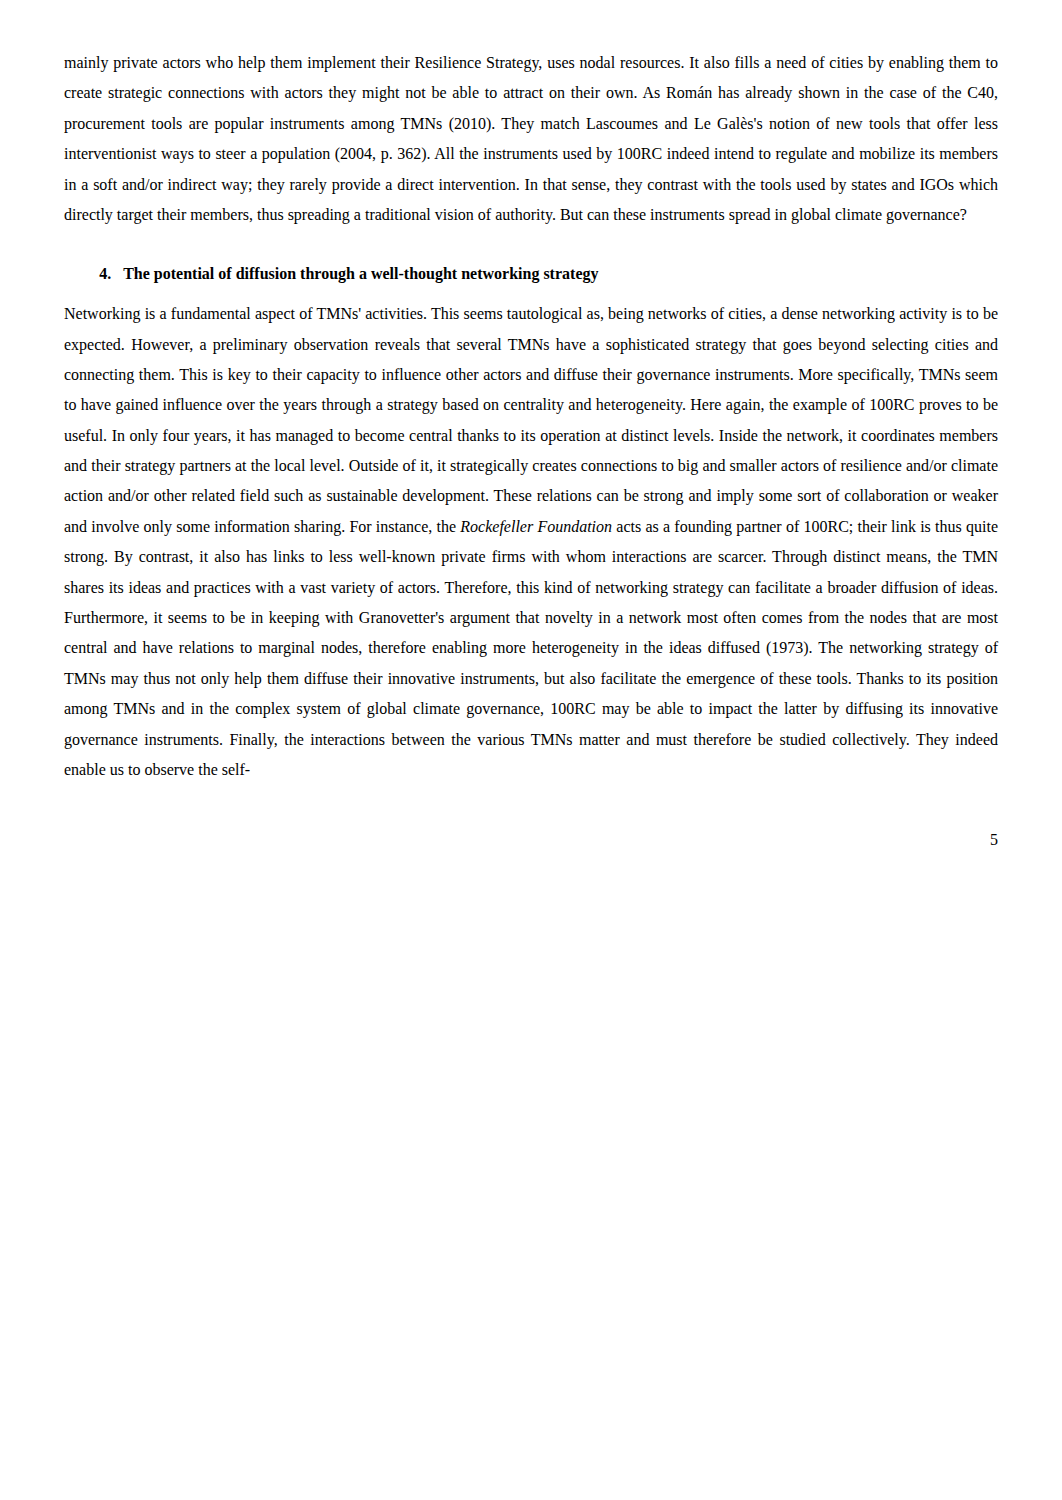mainly private actors who help them implement their Resilience Strategy, uses nodal resources. It also fills a need of cities by enabling them to create strategic connections with actors they might not be able to attract on their own. As Román has already shown in the case of the C40, procurement tools are popular instruments among TMNs (2010). They match Lascoumes and Le Galès's notion of new tools that offer less interventionist ways to steer a population (2004, p. 362). All the instruments used by 100RC indeed intend to regulate and mobilize its members in a soft and/or indirect way; they rarely provide a direct intervention. In that sense, they contrast with the tools used by states and IGOs which directly target their members, thus spreading a traditional vision of authority. But can these instruments spread in global climate governance?
4. The potential of diffusion through a well-thought networking strategy
Networking is a fundamental aspect of TMNs' activities. This seems tautological as, being networks of cities, a dense networking activity is to be expected. However, a preliminary observation reveals that several TMNs have a sophisticated strategy that goes beyond selecting cities and connecting them. This is key to their capacity to influence other actors and diffuse their governance instruments. More specifically, TMNs seem to have gained influence over the years through a strategy based on centrality and heterogeneity. Here again, the example of 100RC proves to be useful. In only four years, it has managed to become central thanks to its operation at distinct levels. Inside the network, it coordinates members and their strategy partners at the local level. Outside of it, it strategically creates connections to big and smaller actors of resilience and/or climate action and/or other related field such as sustainable development. These relations can be strong and imply some sort of collaboration or weaker and involve only some information sharing. For instance, the Rockefeller Foundation acts as a founding partner of 100RC; their link is thus quite strong. By contrast, it also has links to less well-known private firms with whom interactions are scarcer. Through distinct means, the TMN shares its ideas and practices with a vast variety of actors. Therefore, this kind of networking strategy can facilitate a broader diffusion of ideas. Furthermore, it seems to be in keeping with Granovetter's argument that novelty in a network most often comes from the nodes that are most central and have relations to marginal nodes, therefore enabling more heterogeneity in the ideas diffused (1973). The networking strategy of TMNs may thus not only help them diffuse their innovative instruments, but also facilitate the emergence of these tools. Thanks to its position among TMNs and in the complex system of global climate governance, 100RC may be able to impact the latter by diffusing its innovative governance instruments. Finally, the interactions between the various TMNs matter and must therefore be studied collectively. They indeed enable us to observe the self-
5